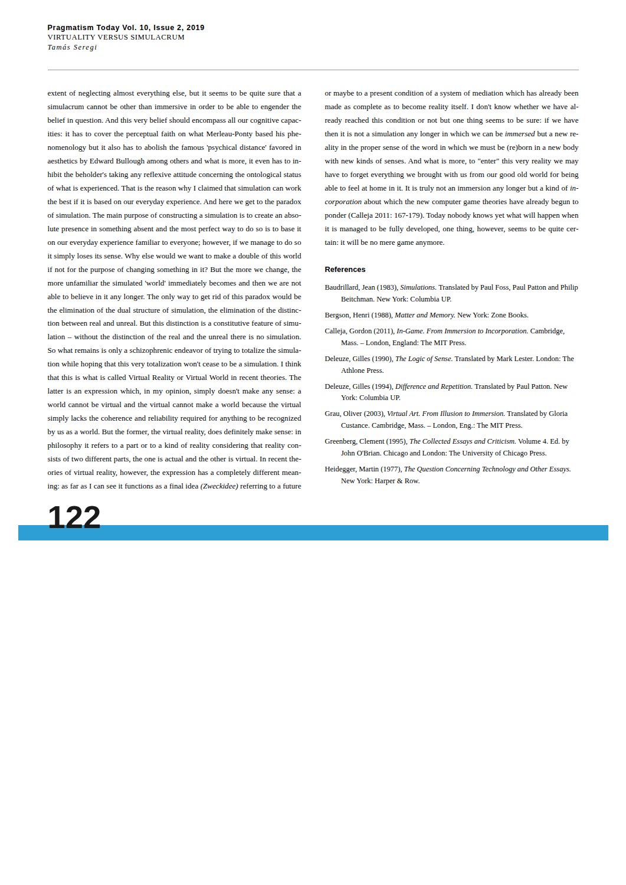Pragmatism Today Vol. 10, Issue 2, 2019
Virtuality versus Simulacrum
Tamás Seregi
extent of neglecting almost everything else, but it seems to be quite sure that a simulacrum cannot be other than immersive in order to be able to engender the belief in question. And this very belief should encompass all our cognitive capacities: it has to cover the perceptual faith on what Merleau-Ponty based his phenomenology but it also has to abolish the famous 'psychical distance' favored in aesthetics by Edward Bullough among others and what is more, it even has to inhibit the beholder's taking any reflexive attitude concerning the ontological status of what is experienced. That is the reason why I claimed that simulation can work the best if it is based on our everyday experience. And here we get to the paradox of simulation. The main purpose of constructing a simulation is to create an absolute presence in something absent and the most perfect way to do so is to base it on our everyday experience familiar to everyone; however, if we manage to do so it simply loses its sense. Why else would we want to make a double of this world if not for the purpose of changing something in it? But the more we change, the more unfamiliar the simulated 'world' immediately becomes and then we are not able to believe in it any longer. The only way to get rid of this paradox would be the elimination of the dual structure of simulation, the elimination of the distinction between real and unreal. But this distinction is a constitutive feature of simulation – without the distinction of the real and the unreal there is no simulation. So what remains is only a schizophrenic endeavor of trying to totalize the simulation while hoping that this very totalization won't cease to be a simulation. I think that this is what is called Virtual Reality or Virtual World in recent theories. The latter is an expression which, in my opinion, simply doesn't make any sense: a world cannot be virtual and the virtual cannot make a world because the virtual simply lacks the coherence and reliability required for anything to be recognized by us as a world. But the former, the virtual reality, does definitely make sense: in philosophy it refers to a part or to a kind of reality considering that reality consists of two different parts, the one is actual and the other is virtual. In recent theories of virtual reality, however, the expression has a completely different meaning: as far as I can see it functions as a final idea (Zweckidee) referring to a future or maybe to a present condition of a system of mediation which has already been made as complete as to become reality itself. I don't know whether we have already reached this condition or not but one thing seems to be sure: if we have then it is not a simulation any longer in which we can be immersed but a new reality in the proper sense of the word in which we must be (re)born in a new body with new kinds of senses. And what is more, to "enter" this very reality we may have to forget everything we brought with us from our good old world for being able to feel at home in it. It is truly not an immersion any longer but a kind of incorporation about which the new computer game theories have already begun to ponder (Calleja 2011: 167-179). Today nobody knows yet what will happen when it is managed to be fully developed, one thing, however, seems to be quite certain: it will be no mere game anymore.
References
Baudrillard, Jean (1983), Simulations. Translated by Paul Foss, Paul Patton and Philip Beitchman. New York: Columbia UP.
Bergson, Henri (1988), Matter and Memory. New York: Zone Books.
Calleja, Gordon (2011), In-Game. From Immersion to Incorporation. Cambridge, Mass. – London, England: The MIT Press.
Deleuze, Gilles (1990), The Logic of Sense. Translated by Mark Lester. London: The Athlone Press.
Deleuze, Gilles (1994), Difference and Repetition. Translated by Paul Patton. New York: Columbia UP.
Grau, Oliver (2003), Virtual Art. From Illusion to Immersion. Translated by Gloria Custance. Cambridge, Mass. – London, Eng.: The MIT Press.
Greenberg, Clement (1995), The Collected Essays and Criticism. Volume 4. Ed. by John O'Brian. Chicago and London: The University of Chicago Press.
Heidegger, Martin (1977), The Question Concerning Technology and Other Essays. New York: Harper & Row.
122